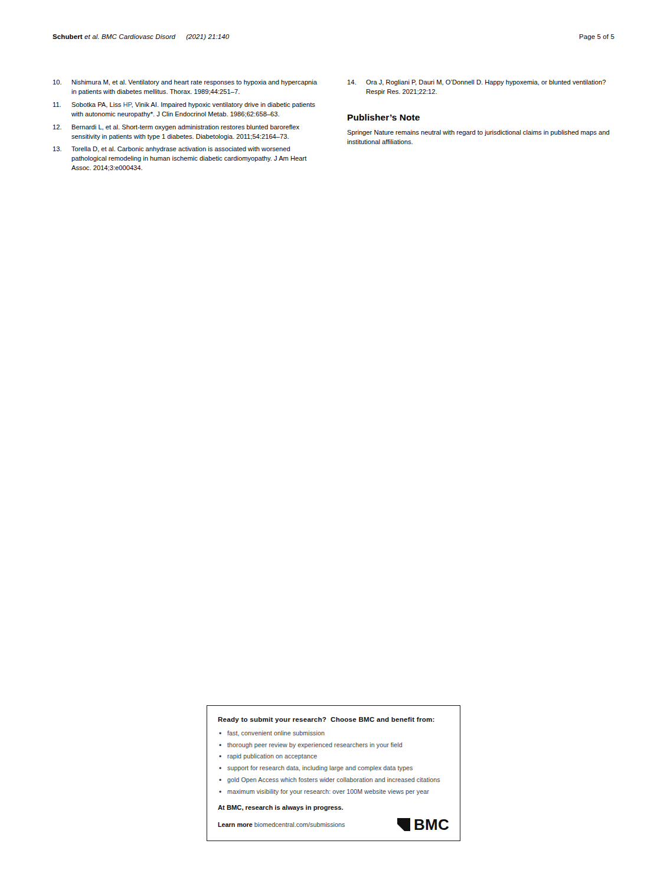Schubert et al. BMC Cardiovasc Disord(2021) 21:140
Page 5 of 5
10. Nishimura M, et al. Ventilatory and heart rate responses to hypoxia and hypercapnia in patients with diabetes mellitus. Thorax. 1989;44:251–7.
11. Sobotka PA, Liss HP, Vinik AI. Impaired hypoxic ventilatory drive in diabetic patients with autonomic neuropathy*. J Clin Endocrinol Metab. 1986;62:658–63.
12. Bernardi L, et al. Short-term oxygen administration restores blunted baroreflex sensitivity in patients with type 1 diabetes. Diabetologia. 2011;54:2164–73.
13. Torella D, et al. Carbonic anhydrase activation is associated with worsened pathological remodeling in human ischemic diabetic cardiomyopathy. J Am Heart Assoc. 2014;3:e000434.
14. Ora J, Rogliani P, Dauri M, O’Donnell D. Happy hypoxemia, or blunted ventilation? Respir Res. 2021;22:12.
Publisher’s Note
Springer Nature remains neutral with regard to jurisdictional claims in published maps and institutional affiliations.
Ready to submit your research? Choose BMC and benefit from:
fast, convenient online submission
thorough peer review by experienced researchers in your field
rapid publication on acceptance
support for research data, including large and complex data types
gold Open Access which fosters wider collaboration and increased citations
maximum visibility for your research: over 100M website views per year
At BMC, research is always in progress.
Learn more biomedcentral.com/submissions
BMC